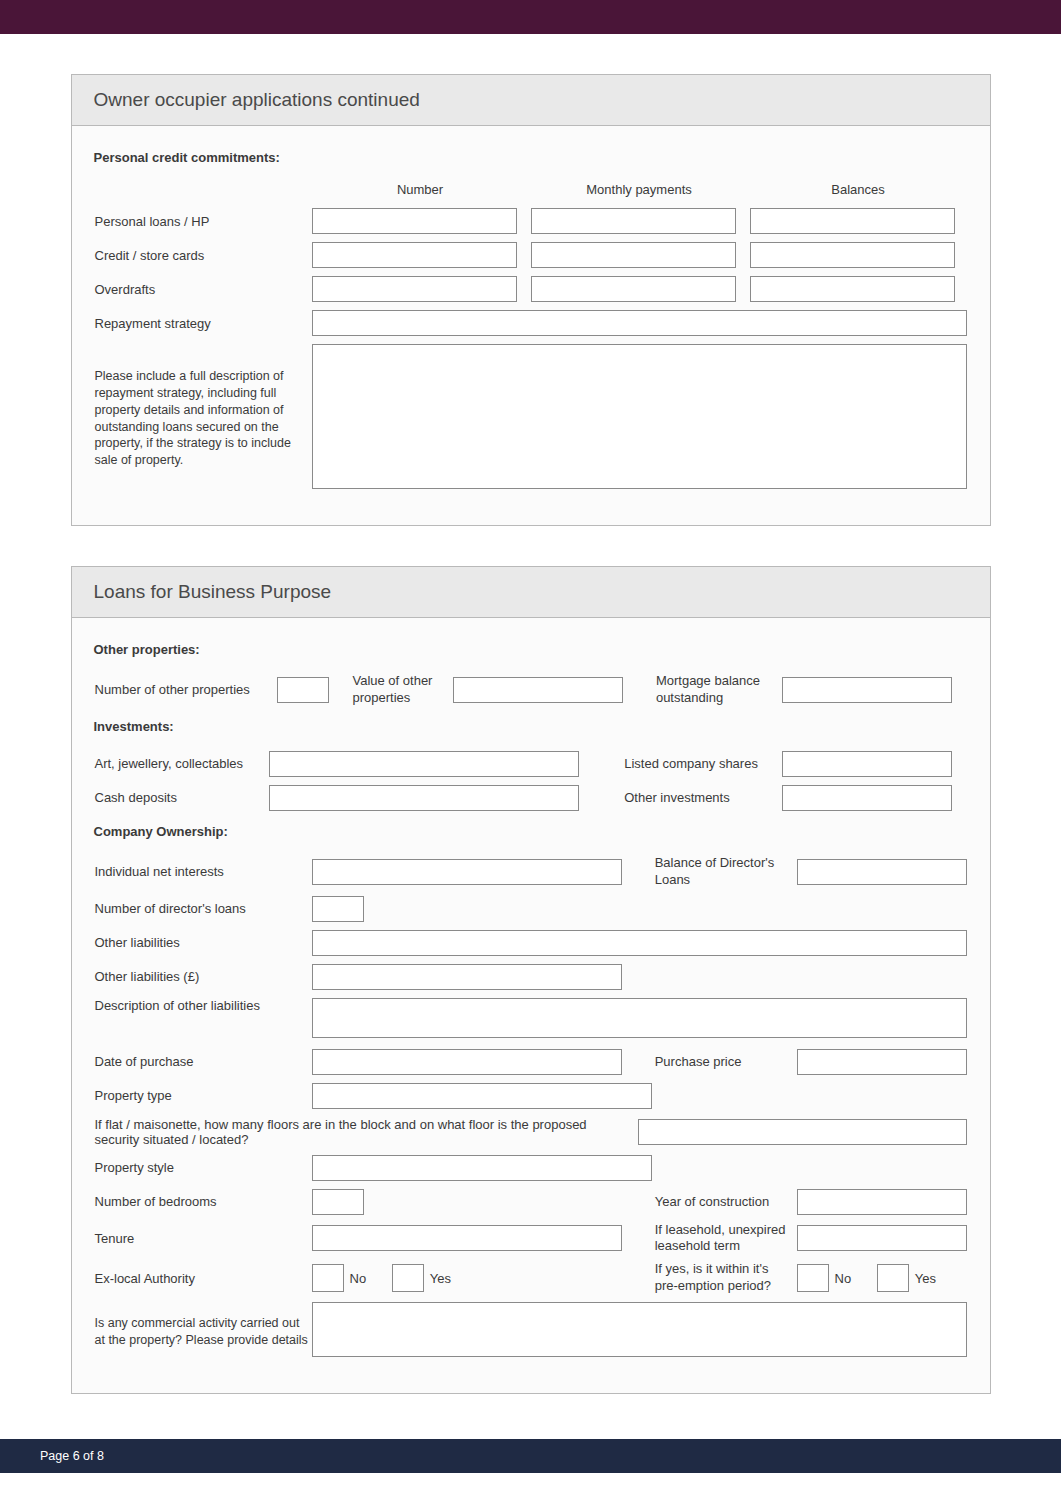Owner occupier applications continued
Personal credit commitments:
| | Number | Monthly payments | Balances |
| Personal loans / HP | | | |
| Credit / store cards | | | |
| Overdrafts | | | |
| Repayment strategy | |
| Please include a full description of repayment strategy, including full property details and information of outstanding loans secured on the property, if the strategy is to include sale of property. | |
Loans for Business Purpose
Other properties:
| Number of other properties | | Value of other properties | | Mortgage balance outstanding | |
Investments:
| Art, jewellery, collectables | | Listed company shares | |
| Cash deposits | | Other investments | |
Company Ownership:
| Individual net interests | | Balance of Director's Loans | |
| Number of director's loans | |
| Other liabilities | |
| Other liabilities (£) | |
| Description of other liabilities | |
| Date of purchase | | Purchase price | |
| Property type | |
| If flat / maisonette, how many floors are in the block and on what floor is the proposed security situated / located? | |
| Property style | |
| Number of bedrooms | | Year of construction | |
| Tenure | | If leasehold, unexpired leasehold term | |
| Ex-local Authority | No Yes | If yes, is it within it's pre-emption period? | No Yes |
| Is any commercial activity carried out at the property? Please provide details | |
Page 6 of 8